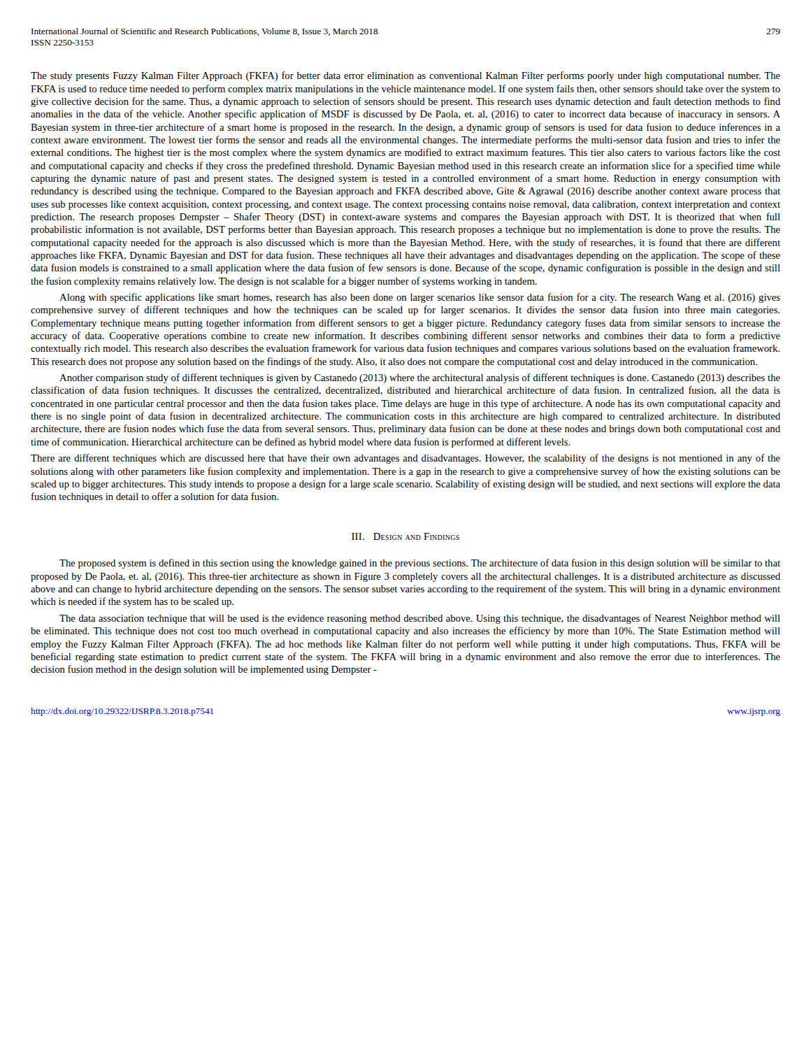International Journal of Scientific and Research Publications, Volume 8, Issue 3, March 2018
ISSN 2250-3153
279
The study presents Fuzzy Kalman Filter Approach (FKFA) for better data error elimination as conventional Kalman Filter performs poorly under high computational number. The FKFA is used to reduce time needed to perform complex matrix manipulations in the vehicle maintenance model. If one system fails then, other sensors should take over the system to give collective decision for the same. Thus, a dynamic approach to selection of sensors should be present. This research uses dynamic detection and fault detection methods to find anomalies in the data of the vehicle. Another specific application of MSDF is discussed by De Paola, et. al, (2016) to cater to incorrect data because of inaccuracy in sensors. A Bayesian system in three-tier architecture of a smart home is proposed in the research. In the design, a dynamic group of sensors is used for data fusion to deduce inferences in a context aware environment. The lowest tier forms the sensor and reads all the environmental changes. The intermediate performs the multi-sensor data fusion and tries to infer the external conditions. The highest tier is the most complex where the system dynamics are modified to extract maximum features. This tier also caters to various factors like the cost and computational capacity and checks if they cross the predefined threshold. Dynamic Bayesian method used in this research create an information slice for a specified time while capturing the dynamic nature of past and present states. The designed system is tested in a controlled environment of a smart home. Reduction in energy consumption with redundancy is described using the technique. Compared to the Bayesian approach and FKFA described above, Gite & Agrawal (2016) describe another context aware process that uses sub processes like context acquisition, context processing, and context usage. The context processing contains noise removal, data calibration, context interpretation and context prediction. The research proposes Dempster – Shafer Theory (DST) in context-aware systems and compares the Bayesian approach with DST. It is theorized that when full probabilistic information is not available, DST performs better than Bayesian approach. This research proposes a technique but no implementation is done to prove the results. The computational capacity needed for the approach is also discussed which is more than the Bayesian Method. Here, with the study of researches, it is found that there are different approaches like FKFA, Dynamic Bayesian and DST for data fusion. These techniques all have their advantages and disadvantages depending on the application. The scope of these data fusion models is constrained to a small application where the data fusion of few sensors is done. Because of the scope, dynamic configuration is possible in the design and still the fusion complexity remains relatively low. The design is not scalable for a bigger number of systems working in tandem.
Along with specific applications like smart homes, research has also been done on larger scenarios like sensor data fusion for a city. The research Wang et al. (2016) gives comprehensive survey of different techniques and how the techniques can be scaled up for larger scenarios. It divides the sensor data fusion into three main categories. Complementary technique means putting together information from different sensors to get a bigger picture. Redundancy category fuses data from similar sensors to increase the accuracy of data. Cooperative operations combine to create new information. It describes combining different sensor networks and combines their data to form a predictive contextually rich model. This research also describes the evaluation framework for various data fusion techniques and compares various solutions based on the evaluation framework. This research does not propose any solution based on the findings of the study. Also, it also does not compare the computational cost and delay introduced in the communication.
Another comparison study of different techniques is given by Castanedo (2013) where the architectural analysis of different techniques is done. Castanedo (2013) describes the classification of data fusion techniques. It discusses the centralized, decentralized, distributed and hierarchical architecture of data fusion. In centralized fusion, all the data is concentrated in one particular central processor and then the data fusion takes place. Time delays are huge in this type of architecture. A node has its own computational capacity and there is no single point of data fusion in decentralized architecture. The communication costs in this architecture are high compared to centralized architecture. In distributed architecture, there are fusion nodes which fuse the data from several sensors. Thus, preliminary data fusion can be done at these nodes and brings down both computational cost and time of communication. Hierarchical architecture can be defined as hybrid model where data fusion is performed at different levels.
There are different techniques which are discussed here that have their own advantages and disadvantages. However, the scalability of the designs is not mentioned in any of the solutions along with other parameters like fusion complexity and implementation. There is a gap in the research to give a comprehensive survey of how the existing solutions can be scaled up to bigger architectures. This study intends to propose a design for a large scale scenario. Scalability of existing design will be studied, and next sections will explore the data fusion techniques in detail to offer a solution for data fusion.
III. Design and Findings
The proposed system is defined in this section using the knowledge gained in the previous sections. The architecture of data fusion in this design solution will be similar to that proposed by De Paola, et. al, (2016). This three-tier architecture as shown in Figure 3 completely covers all the architectural challenges. It is a distributed architecture as discussed above and can change to hybrid architecture depending on the sensors. The sensor subset varies according to the requirement of the system. This will bring in a dynamic environment which is needed if the system has to be scaled up.
The data association technique that will be used is the evidence reasoning method described above. Using this technique, the disadvantages of Nearest Neighbor method will be eliminated. This technique does not cost too much overhead in computational capacity and also increases the efficiency by more than 10%. The State Estimation method will employ the Fuzzy Kalman Filter Approach (FKFA). The ad hoc methods like Kalman filter do not perform well while putting it under high computations. Thus, FKFA will be beneficial regarding state estimation to predict current state of the system. The FKFA will bring in a dynamic environment and also remove the error due to interferences. The decision fusion method in the design solution will be implemented using Dempster -
http://dx.doi.org/10.29322/IJSRP.8.3.2018.p7541
www.ijsrp.org